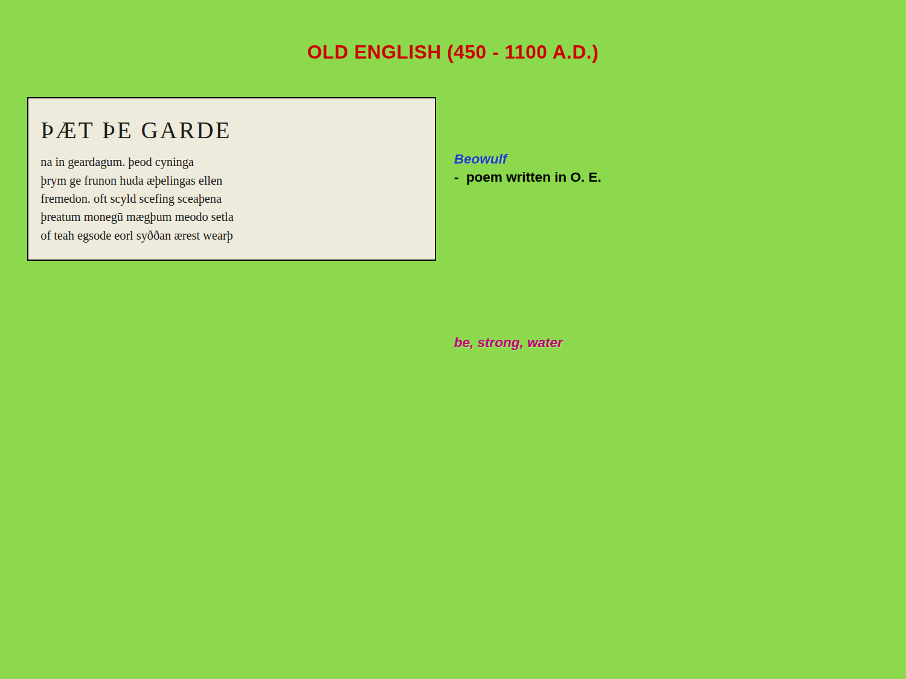OLD ENGLISH (450 - 1100 A.D.)
ÞÆT ÞE GARDE na in geardagum. þeod cyninga
þrym ge frunon huda æþelingas ellen
fremedon. oft scyld scefing sceaþena
þreatum monegū mægþum meodo setla
of teah egsode eorl syððan ærest wearþ
Beowulf
- poem written in O. E.
be, strong, water